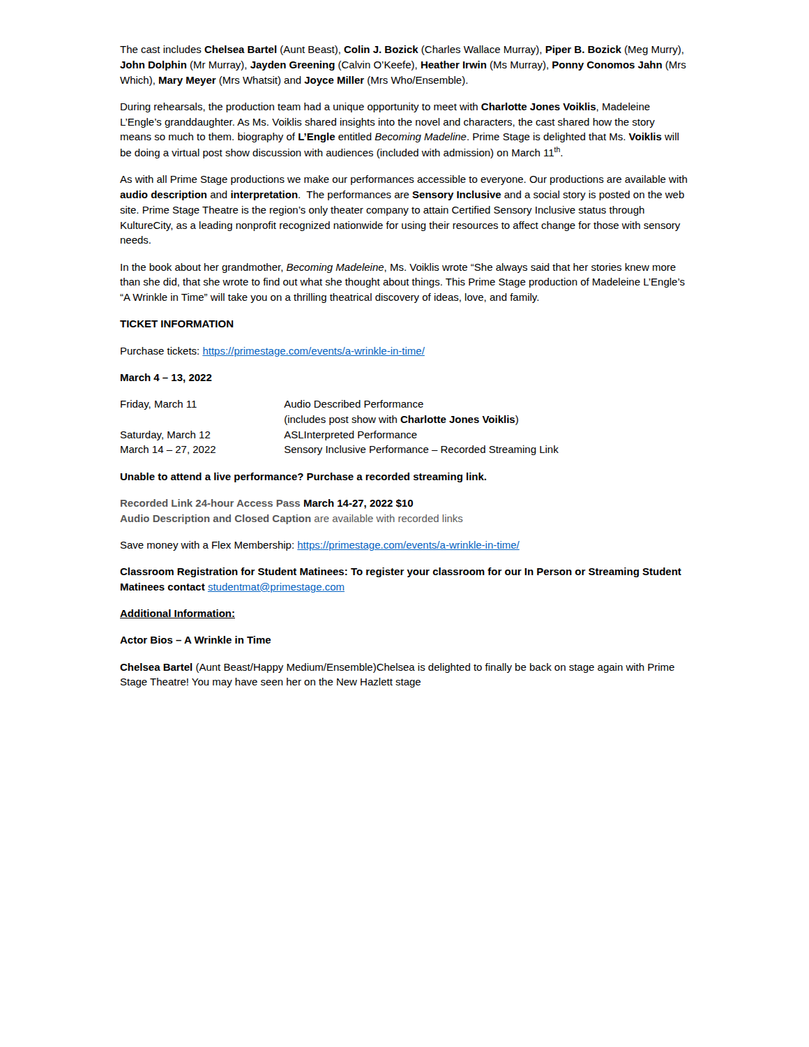The cast includes Chelsea Bartel (Aunt Beast), Colin J. Bozick (Charles Wallace Murray), Piper B. Bozick (Meg Murry), John Dolphin (Mr Murray), Jayden Greening (Calvin O’Keefe), Heather Irwin (Ms Murray), Ponny Conomos Jahn (Mrs Which), Mary Meyer (Mrs Whatsit) and Joyce Miller (Mrs Who/Ensemble).
During rehearsals, the production team had a unique opportunity to meet with Charlotte Jones Voiklis, Madeleine L’Engle’s granddaughter. As Ms. Voiklis shared insights into the novel and characters, the cast shared how the story means so much to them. biography of L’Engle entitled Becoming Madeline. Prime Stage is delighted that Ms. Voiklis will be doing a virtual post show discussion with audiences (included with admission) on March 11th.
As with all Prime Stage productions we make our performances accessible to everyone. Our productions are available with audio description and interpretation. The performances are Sensory Inclusive and a social story is posted on the web site. Prime Stage Theatre is the region’s only theater company to attain Certified Sensory Inclusive status through KultureCity, as a leading nonprofit recognized nationwide for using their resources to affect change for those with sensory needs.
In the book about her grandmother, Becoming Madeleine, Ms. Voiklis wrote “She always said that her stories knew more than she did, that she wrote to find out what she thought about things. This Prime Stage production of Madeleine L’Engle’s “A Wrinkle in Time” will take you on a thrilling theatrical discovery of ideas, love, and family.
TICKET INFORMATION
Purchase tickets: https://primestage.com/events/a-wrinkle-in-time/
March 4 – 13, 2022
| Friday, March 11 | Audio Described Performance |
| | (includes post show with Charlotte Jones Voiklis ) |
| Saturday, March 12 | ASLInterpreted Performance |
| March 14 – 27, 2022 | Sensory Inclusive Performance – Recorded Streaming Link |
Unable to attend a live performance? Purchase a recorded streaming link.
Recorded Link 24-hour Access Pass March 14-27, 2022 $10
Audio Description and Closed Caption are available with recorded links
Save money with a Flex Membership: https://primestage.com/events/a-wrinkle-in-time/
Classroom Registration for Student Matinees: To register your classroom for our In Person or Streaming Student Matinees contact studentmat@primestage.com
Additional Information:
Actor Bios – A Wrinkle in Time
Chelsea Bartel (Aunt Beast/Happy Medium/Ensemble)Chelsea is delighted to finally be back on stage again with Prime Stage Theatre! You may have seen her on the New Hazlett stage